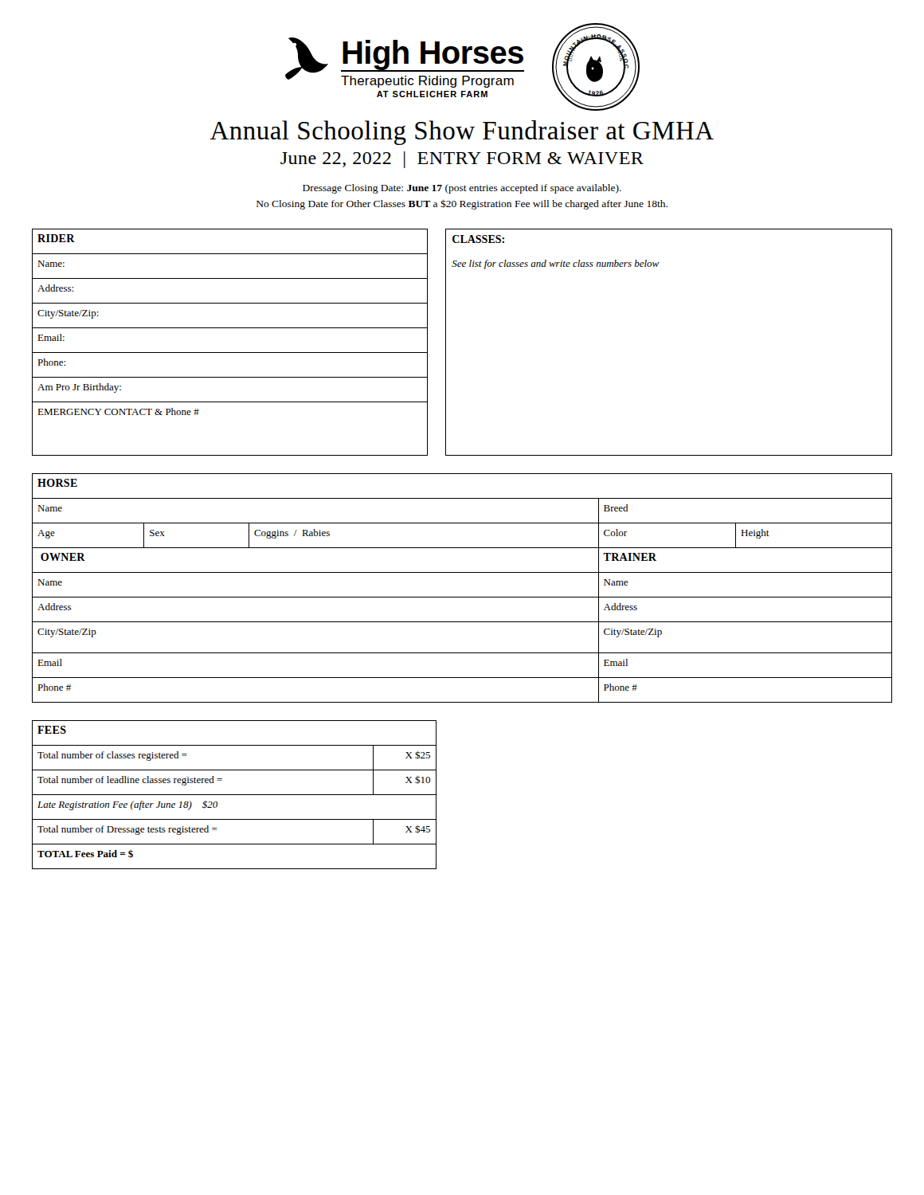High Horses
Therapeutic Riding Program
AT SCHLEICHER FARM
GREEN MOUNTAIN HORSE ASSOCIATION SOUTH WOODSTOCK, VERMONT 1926
Annual Schooling Show Fundraiser at GMHA
June 22, 2022 | ENTRY FORM & WAIVER
Dressage Closing Date: June 17 (post entries accepted if space available).
No Closing Date for Other Classes BUT a $20 Registration Fee will be charged after June 18th.
| RIDER |
| Name: |
| Address: |
| City/State/Zip: |
| Email: |
| Phone: |
| Am Pro Jr Birthday: |
| EMERGENCY CONTACT & Phone # |
CLASSES:
See list for classes and write class numbers below
| HORSE |
| Name | Breed |
| Age | Sex | Coggins / Rabies | Color | Height |
| OWNER | TRAINER |
| Name | Name |
| Address | Address |
| City/State/Zip | City/State/Zip |
| Email | Email |
| Phone # | Phone # |
| FEES |
| Total number of classes registered = | X $25 |
| Total number of leadline classes registered = | X $10 |
| Late Registration Fee (after June 18) $20 |
| Total number of Dressage tests registered = | X $45 |
| TOTAL Fees Paid = $ |